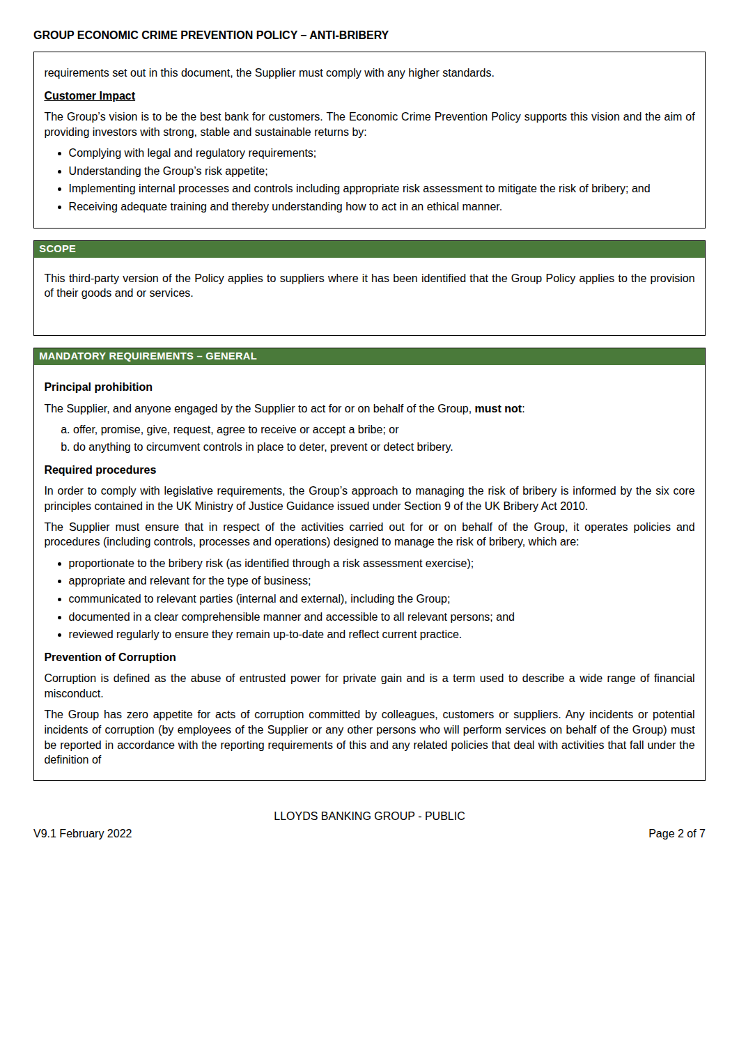GROUP ECONOMIC CRIME PREVENTION POLICY – ANTI-BRIBERY
requirements set out in this document, the Supplier must comply with any higher standards.
Customer Impact
The Group’s vision is to be the best bank for customers. The Economic Crime Prevention Policy supports this vision and the aim of providing investors with strong, stable and sustainable returns by:
Complying with legal and regulatory requirements;
Understanding the Group’s risk appetite;
Implementing internal processes and controls including appropriate risk assessment to mitigate the risk of bribery; and
Receiving adequate training and thereby understanding how to act in an ethical manner.
SCOPE
This third-party version of the Policy applies to suppliers where it has been identified that the Group Policy applies to the provision of their goods and or services.
MANDATORY REQUIREMENTS – GENERAL
Principal prohibition
The Supplier, and anyone engaged by the Supplier to act for or on behalf of the Group, must not:
offer, promise, give, request, agree to receive or accept a bribe; or
do anything to circumvent controls in place to deter, prevent or detect bribery.
Required procedures
In order to comply with legislative requirements, the Group’s approach to managing the risk of bribery is informed by the six core principles contained in the UK Ministry of Justice Guidance issued under Section 9 of the UK Bribery Act 2010.
The Supplier must ensure that in respect of the activities carried out for or on behalf of the Group, it operates policies and procedures (including controls, processes and operations) designed to manage the risk of bribery, which are:
proportionate to the bribery risk (as identified through a risk assessment exercise);
appropriate and relevant for the type of business;
communicated to relevant parties (internal and external), including the Group;
documented in a clear comprehensible manner and accessible to all relevant persons; and
reviewed regularly to ensure they remain up-to-date and reflect current practice.
Prevention of Corruption
Corruption is defined as the abuse of entrusted power for private gain and is a term used to describe a wide range of financial misconduct.
The Group has zero appetite for acts of corruption committed by colleagues, customers or suppliers. Any incidents or potential incidents of corruption (by employees of the Supplier or any other persons who will perform services on behalf of the Group) must be reported in accordance with the reporting requirements of this and any related policies that deal with activities that fall under the definition of
LLOYDS BANKING GROUP - PUBLIC
V9.1 February 2022
Page 2 of 7